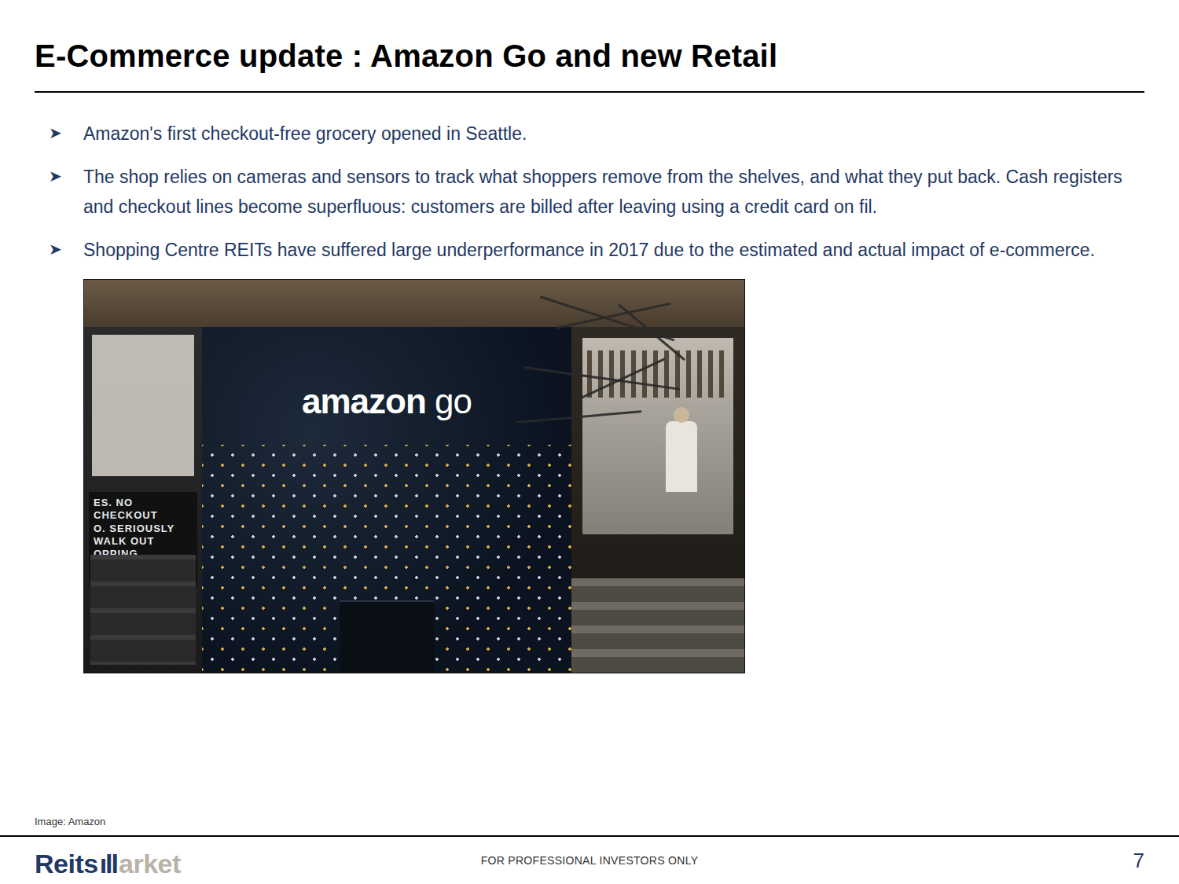E-Commerce update : Amazon Go and new Retail
Amazon's first checkout-free grocery opened in Seattle.
The shop relies on cameras and sensors to track what shoppers remove from the shelves, and what they put back. Cash registers and checkout lines become superfluous: customers are billed after leaving using a credit card on fil.
Shopping Centre REITs have suffered large underperformance in 2017 due to the estimated and actual impact of e-commerce.
ES. NO CHECKOUT O. SERIOUSLY WALK OUT OPPING
amazon go
Image: Amazon
Reits ıll arket
FOR PROFESSIONAL INVESTORS ONLY
7